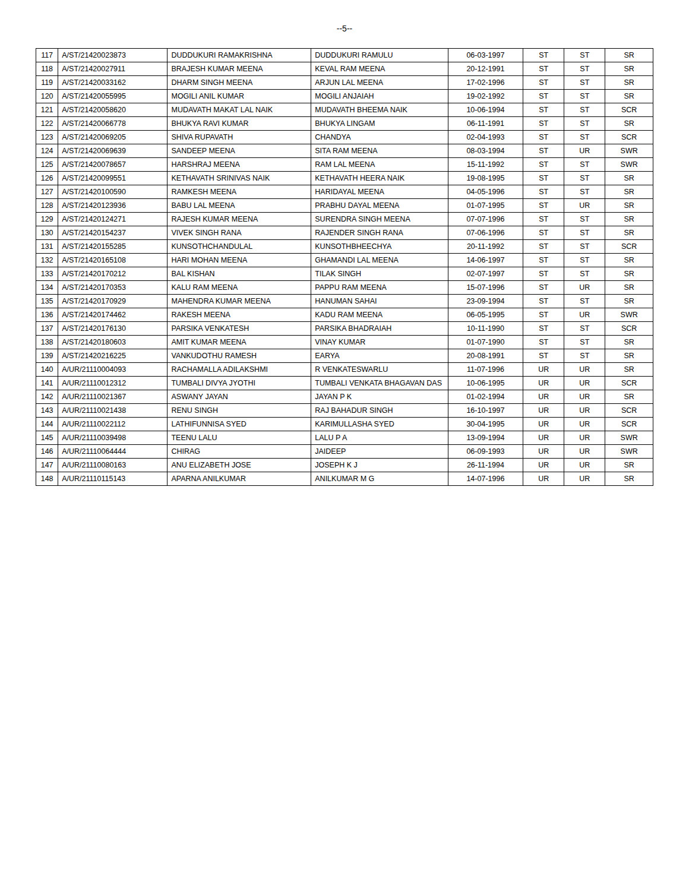--5--
| 117 | A/ST/21420023873 | DUDDUKURI RAMAKRISHNA | DUDDUKURI RAMULU | 06-03-1997 | ST | ST | SR |
| 118 | A/ST/21420027911 | BRAJESH KUMAR MEENA | KEVAL RAM MEENA | 20-12-1991 | ST | ST | SR |
| 119 | A/ST/21420033162 | DHARM SINGH MEENA | ARJUN LAL MEENA | 17-02-1996 | ST | ST | SR |
| 120 | A/ST/21420055995 | MOGILI ANIL KUMAR | MOGILI ANJAIAH | 19-02-1992 | ST | ST | SR |
| 121 | A/ST/21420058620 | MUDAVATH MAKAT LAL NAIK | MUDAVATH BHEEMA NAIK | 10-06-1994 | ST | ST | SCR |
| 122 | A/ST/21420066778 | BHUKYA RAVI KUMAR | BHUKYA LINGAM | 06-11-1991 | ST | ST | SR |
| 123 | A/ST/21420069205 | SHIVA RUPAVATH | CHANDYA | 02-04-1993 | ST | ST | SCR |
| 124 | A/ST/21420069639 | SANDEEP MEENA | SITA RAM MEENA | 08-03-1994 | ST | UR | SWR |
| 125 | A/ST/21420078657 | HARSHRAJ MEENA | RAM LAL MEENA | 15-11-1992 | ST | ST | SWR |
| 126 | A/ST/21420099551 | KETHAVATH SRINIVAS NAIK | KETHAVATH HEERA NAIK | 19-08-1995 | ST | ST | SR |
| 127 | A/ST/21420100590 | RAMKESH MEENA | HARIDAYAL MEENA | 04-05-1996 | ST | ST | SR |
| 128 | A/ST/21420123936 | BABU LAL MEENA | PRABHU DAYAL MEENA | 01-07-1995 | ST | UR | SR |
| 129 | A/ST/21420124271 | RAJESH KUMAR MEENA | SURENDRA SINGH MEENA | 07-07-1996 | ST | ST | SR |
| 130 | A/ST/21420154237 | VIVEK SINGH RANA | RAJENDER SINGH RANA | 07-06-1996 | ST | ST | SR |
| 131 | A/ST/21420155285 | KUNSOTHCHANDULAL | KUNSOTHBHEECHYA | 20-11-1992 | ST | ST | SCR |
| 132 | A/ST/21420165108 | HARI MOHAN MEENA | GHAMANDI LAL MEENA | 14-06-1997 | ST | ST | SR |
| 133 | A/ST/21420170212 | BAL KISHAN | TILAK SINGH | 02-07-1997 | ST | ST | SR |
| 134 | A/ST/21420170353 | KALU RAM MEENA | PAPPU RAM MEENA | 15-07-1996 | ST | UR | SR |
| 135 | A/ST/21420170929 | MAHENDRA KUMAR MEENA | HANUMAN SAHAI | 23-09-1994 | ST | ST | SR |
| 136 | A/ST/21420174462 | RAKESH MEENA | KADU RAM MEENA | 06-05-1995 | ST | UR | SWR |
| 137 | A/ST/21420176130 | PARSIKA VENKATESH | PARSIKA BHADRAIAH | 10-11-1990 | ST | ST | SCR |
| 138 | A/ST/21420180603 | AMIT KUMAR MEENA | VINAY KUMAR | 01-07-1990 | ST | ST | SR |
| 139 | A/ST/21420216225 | VANKUDOTHU RAMESH | EARYA | 20-08-1991 | ST | ST | SR |
| 140 | A/UR/21110004093 | RACHAMALLA ADILAKSHMI | R VENKATESWARLU | 11-07-1996 | UR | UR | SR |
| 141 | A/UR/21110012312 | TUMBALI DIVYA JYOTHI | TUMBALI VENKATA BHAGAVAN DAS | 10-06-1995 | UR | UR | SCR |
| 142 | A/UR/21110021367 | ASWANY JAYAN | JAYAN P K | 01-02-1994 | UR | UR | SR |
| 143 | A/UR/21110021438 | RENU SINGH | RAJ BAHADUR SINGH | 16-10-1997 | UR | UR | SCR |
| 144 | A/UR/21110022112 | LATHIFUNNISA SYED | KARIMULLASHA SYED | 30-04-1995 | UR | UR | SCR |
| 145 | A/UR/21110039498 | TEENU LALU | LALU P A | 13-09-1994 | UR | UR | SWR |
| 146 | A/UR/21110064444 | CHIRAG | JAIDEEP | 06-09-1993 | UR | UR | SWR |
| 147 | A/UR/21110080163 | ANU ELIZABETH JOSE | JOSEPH K J | 26-11-1994 | UR | UR | SR |
| 148 | A/UR/21110115143 | APARNA ANILKUMAR | ANILKUMAR M G | 14-07-1996 | UR | UR | SR |